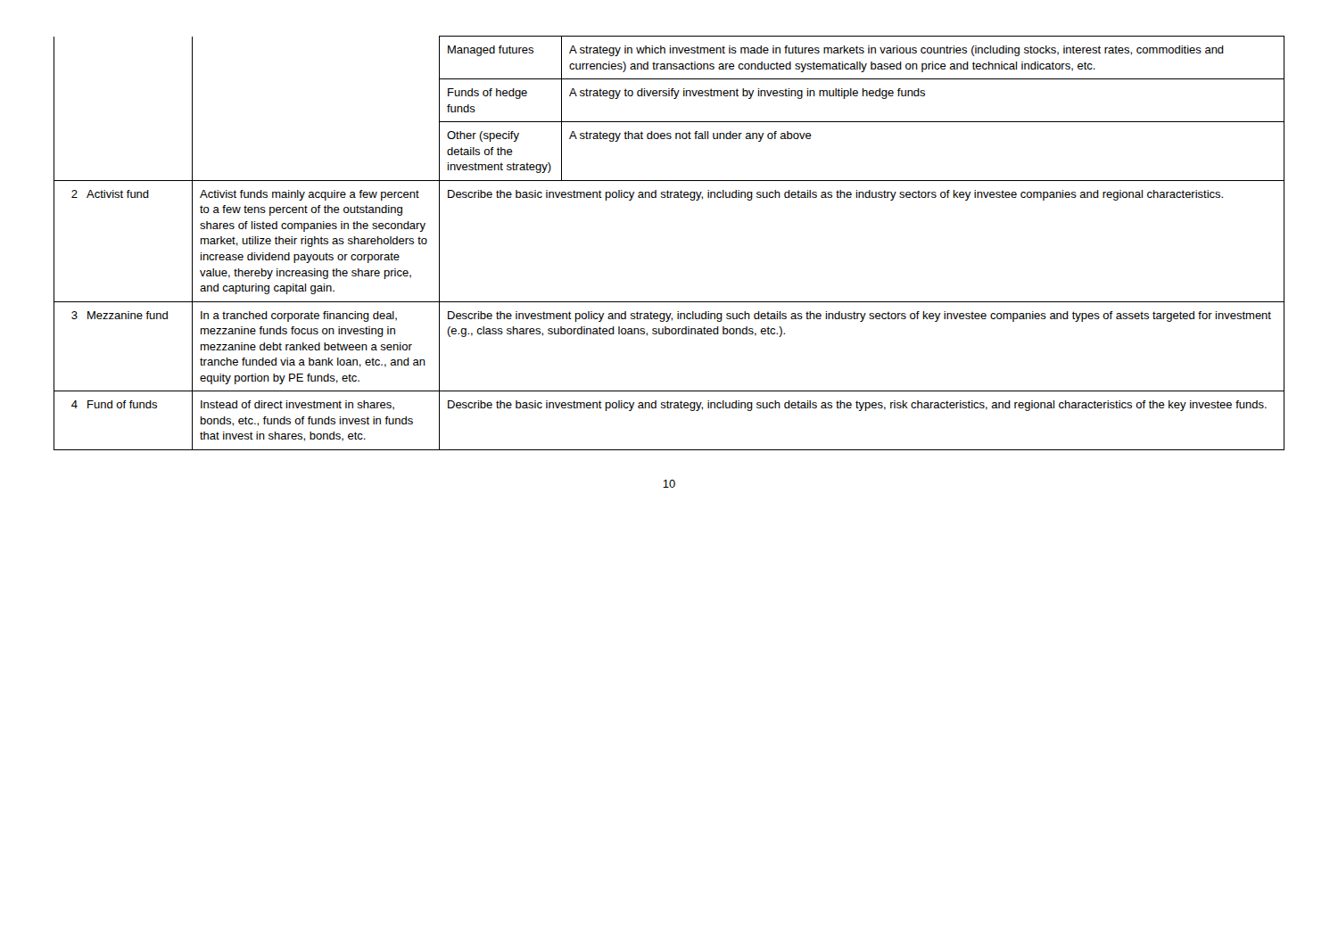| | | | Managed futures | A strategy in which investment is made in futures markets in various countries (including stocks, interest rates, commodities and currencies) and transactions are conducted systematically based on price and technical indicators, etc. |
| | | | Funds of hedge funds | A strategy to diversify investment by investing in multiple hedge funds |
| | | | Other (specify details of the investment strategy) | A strategy that does not fall under any of above |
| 2 | Activist fund | Activist funds mainly acquire a few percent to a few tens percent of the outstanding shares of listed companies in the secondary market, utilize their rights as shareholders to increase dividend payouts or corporate value, thereby increasing the share price, and capturing capital gain. | Describe the basic investment policy and strategy, including such details as the industry sectors of key investee companies and regional characteristics. |
| 3 | Mezzanine fund | In a tranched corporate financing deal, mezzanine funds focus on investing in mezzanine debt ranked between a senior tranche funded via a bank loan, etc., and an equity portion by PE funds, etc. | Describe the investment policy and strategy, including such details as the industry sectors of key investee companies and types of assets targeted for investment (e.g., class shares, subordinated loans, subordinated bonds, etc.). |
| 4 | Fund of funds | Instead of direct investment in shares, bonds, etc., funds of funds invest in funds that invest in shares, bonds, etc. | Describe the basic investment policy and strategy, including such details as the types, risk characteristics, and regional characteristics of the key investee funds. |
10